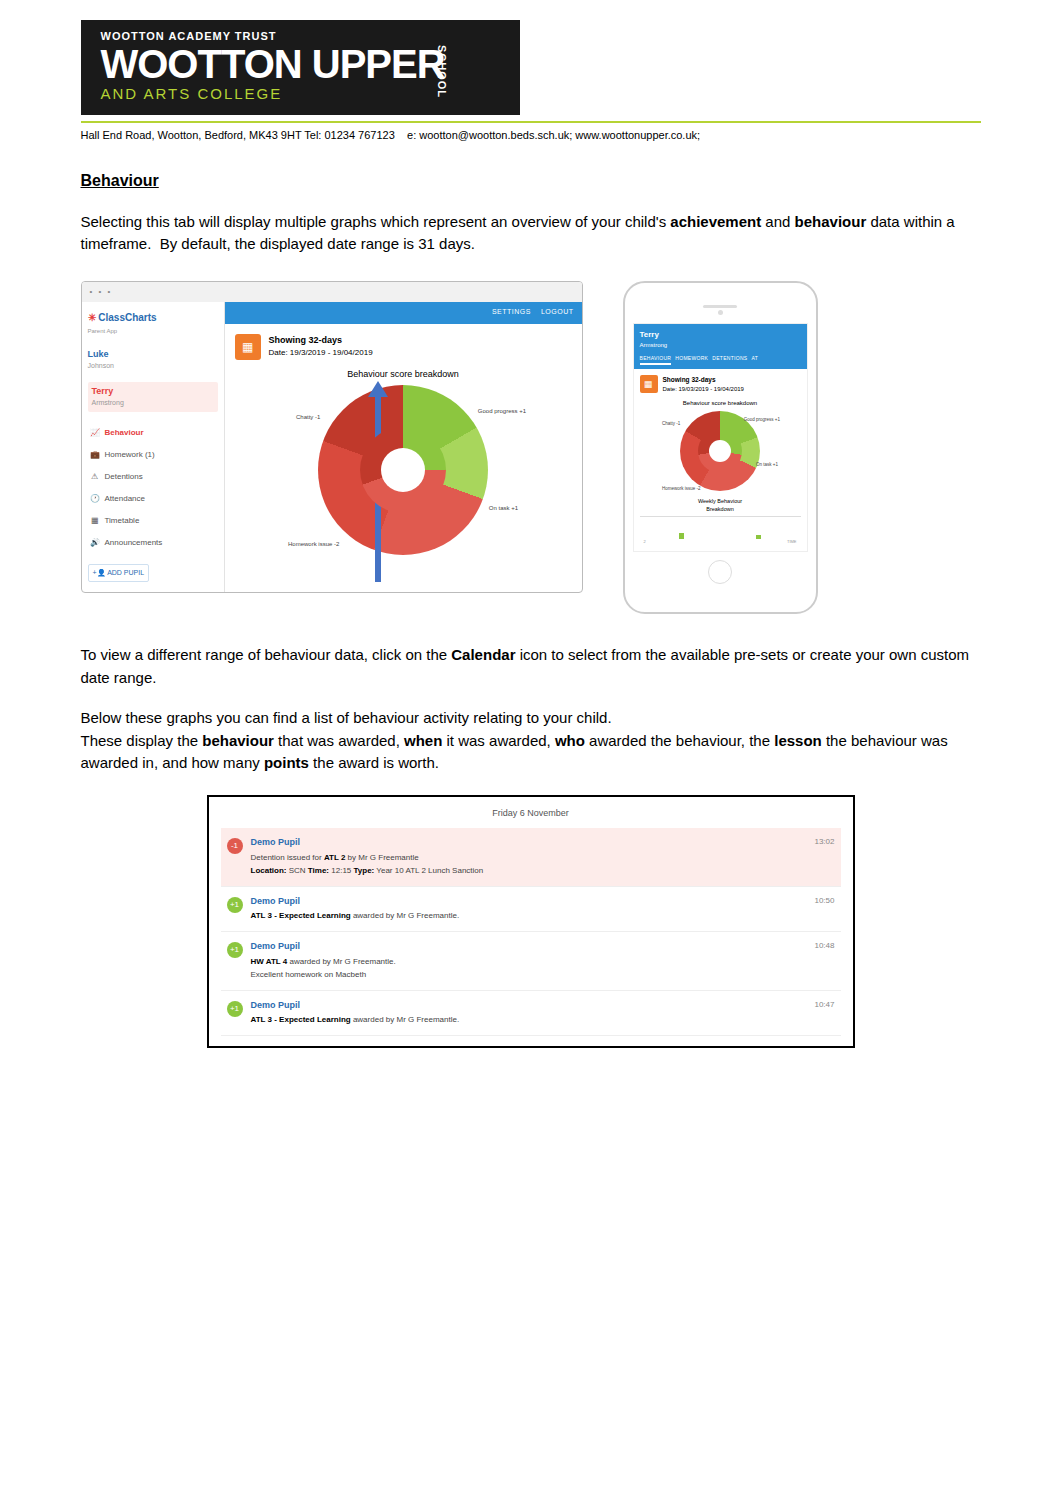Wootton Academy Trust
Wootton UpperSchool
and Arts College
Hall End Road, Wootton, Bedford, MK43 9HT Tel: 01234 767123 e: wootton@wootton.beds.sch.uk; www.woottonupper.co.uk;
Behaviour
Selecting this tab will display multiple graphs which represent an overview of your child's achievement and behaviour data within a timeframe. By default, the displayed date range is 31 days.
• • •
✳ ClassCharts
Parent App
Luke
Johnson
Terry
Armstrong
📈 Behaviour
💼 Homework (1)
⚠ Detentions
🕐 Attendance
▦ Timetable
🔊 Announcements
+👤 ADD PUPIL
SETTINGS LOGOUT
▦
Showing 32-days Date: 19/3/2019 - 19/04/2019
Behaviour score breakdown
Chatty -1 Good progress +1 On task +1 Homework issue -2
Terry
Armstrong
BEHAVIOUR HOMEWORK DETENTIONS AT
▦
Showing 32-days Date: 19/03/2019 - 19/04/2019
Behaviour score breakdown
Chatty -1 Good progress +1 On task +1 Homework issue -2
Weekly Behaviour
Breakdown
2 TIME
To view a different range of behaviour data, click on the Calendar icon to select from the available pre-sets or create your own custom date range.
Below these graphs you can find a list of behaviour activity relating to your child.
These display the behaviour that was awarded, when it was awarded, who awarded the behaviour, the lesson the behaviour was awarded in, and how many points the award is worth.
Friday 6 November
-1
Demo Pupil
Detention issued for ATL 2 by Mr G Freemantle
Location: SCN Time: 12:15 Type: Year 10 ATL 2 Lunch Sanction
13:02
+1
Demo Pupil
ATL 3 - Expected Learning awarded by Mr G Freemantle.
10:50
+1
Demo Pupil
HW ATL 4 awarded by Mr G Freemantle.
Excellent homework on Macbeth
10:48
+1
Demo Pupil
ATL 3 - Expected Learning awarded by Mr G Freemantle.
10:47